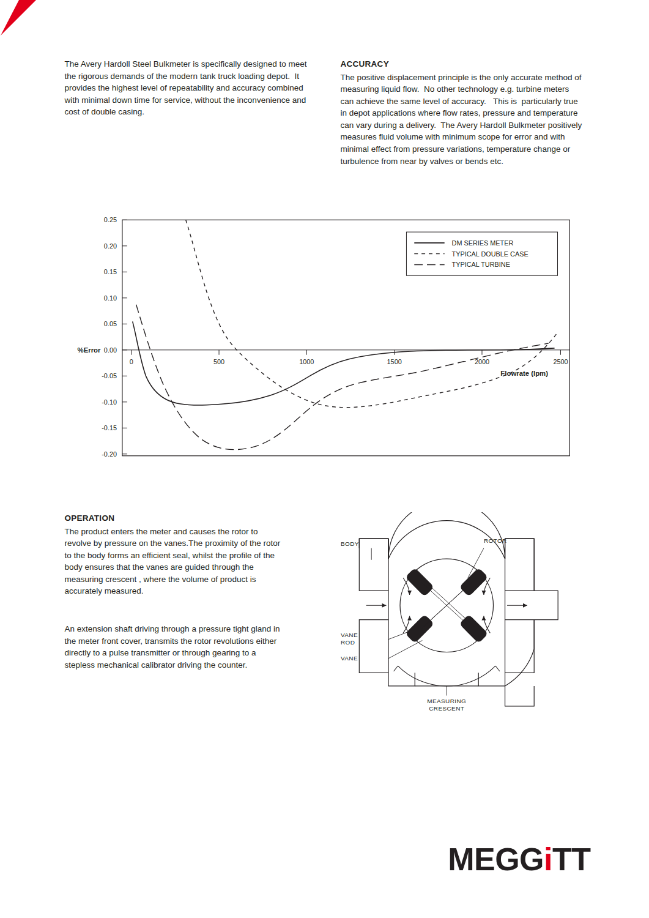The Avery Hardoll Steel Bulkmeter is specifically designed to meet the rigorous demands of the modern tank truck loading depot. It provides the highest level of repeatability and accuracy combined with minimal down time for service, without the inconvenience and cost of double casing.
Accuracy
The positive displacement principle is the only accurate method of measuring liquid flow. No other technology e.g. turbine meters can achieve the same level of accuracy. This is particularly true in depot applications where flow rates, pressure and temperature can vary during a delivery. The Avery Hardoll Bulkmeter positively measures fluid volume with minimum scope for error and with minimal effect from pressure variations, temperature change or turbulence from near by valves or bends etc.
0.25 0.20 0.15 0.10 0.05 0.00 -0.05 -0.10 -0.15 -0.20 %Error 0 500 1000 1500 2000 2500 Flowrate (lpm) DM SERIES METER TYPICAL DOUBLE CASE TYPICAL TURBINE
Operation
The product enters the meter and causes the rotor to revolve by pressure on the vanes.The proximity of the rotor to the body forms an efficient seal, whilst the profile of the body ensures that the vanes are guided through the measuring crescent , where the volume of product is accurately measured.
An extension shaft driving through a pressure tight gland in the meter front cover, transmits the rotor revolutions either directly to a pulse transmitter or through gearing to a stepless mechanical calibrator driving the counter.
BODY ROTOR VANE ROD VANE MEASURING CRESCENT
MEGGi TT